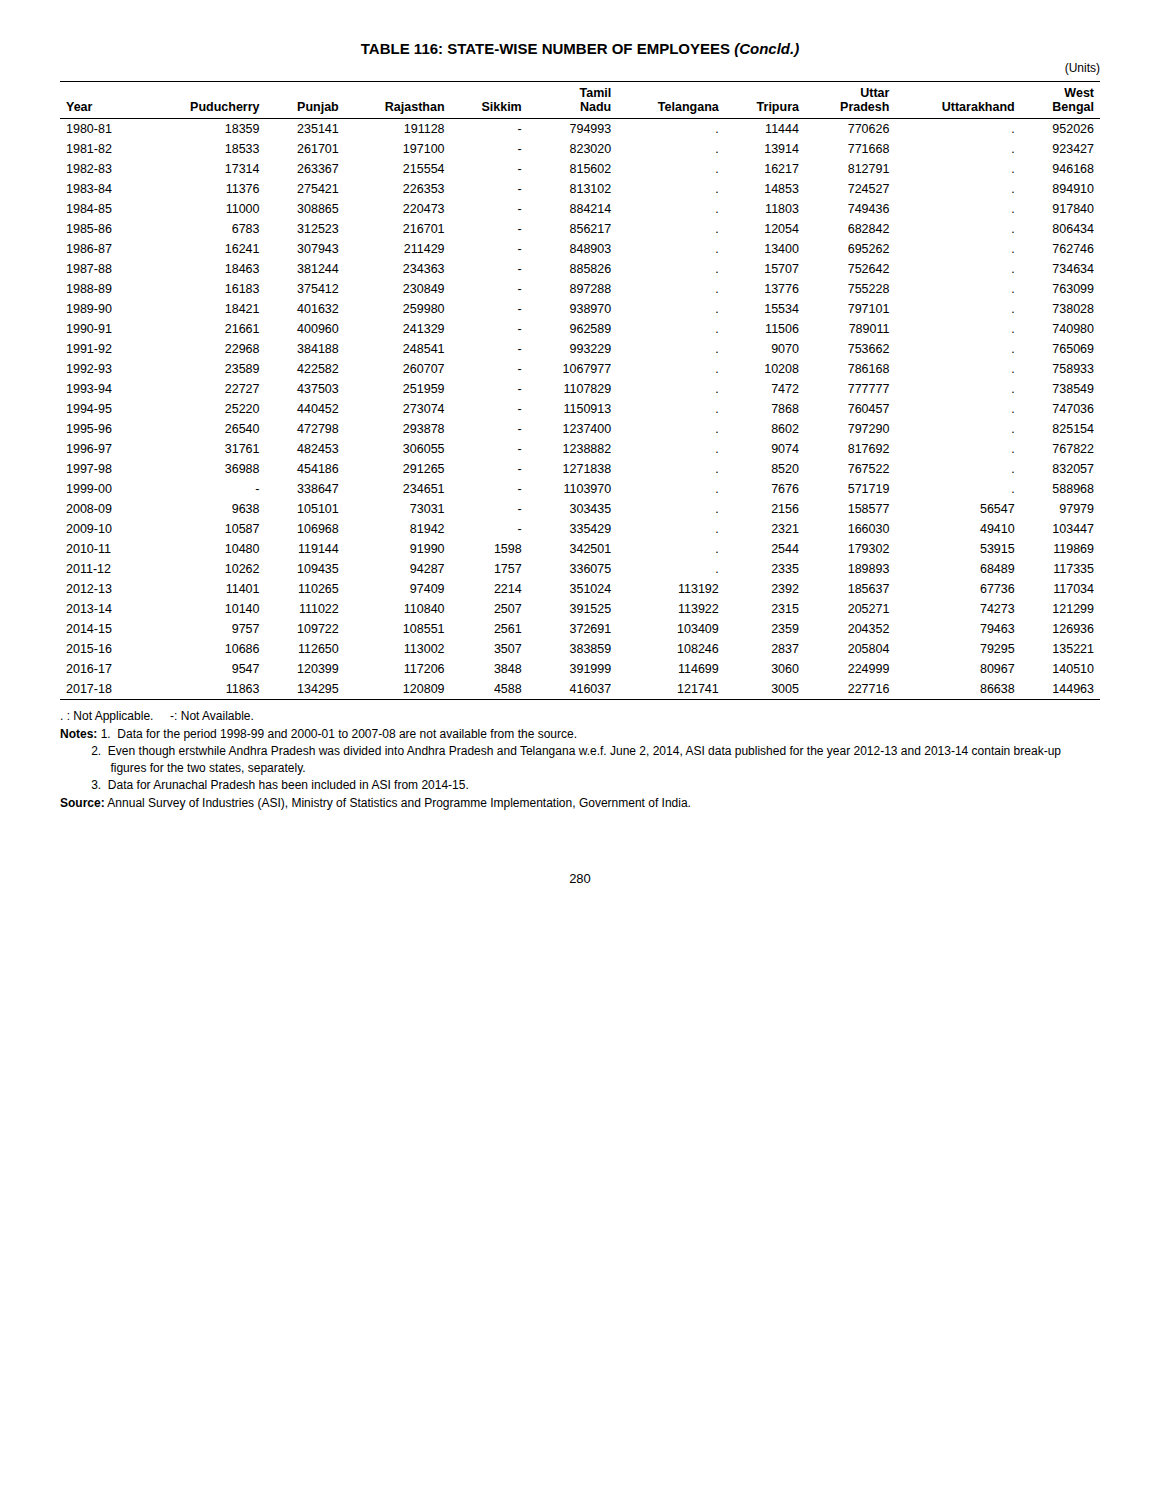TABLE 116: STATE-WISE NUMBER OF EMPLOYEES (Concld.)
(Units)
| Year | Puducherry | Punjab | Rajasthan | Sikkim | Tamil Nadu | Telangana | Tripura | Uttar Pradesh | Uttarakhand | West Bengal |
| --- | --- | --- | --- | --- | --- | --- | --- | --- | --- | --- |
| 1980-81 | 18359 | 235141 | 191128 | - | 794993 | . | 11444 | 770626 | . | 952026 |
| 1981-82 | 18533 | 261701 | 197100 | - | 823020 | . | 13914 | 771668 | . | 923427 |
| 1982-83 | 17314 | 263367 | 215554 | - | 815602 | . | 16217 | 812791 | . | 946168 |
| 1983-84 | 11376 | 275421 | 226353 | - | 813102 | . | 14853 | 724527 | . | 894910 |
| 1984-85 | 11000 | 308865 | 220473 | - | 884214 | . | 11803 | 749436 | . | 917840 |
| 1985-86 | 6783 | 312523 | 216701 | - | 856217 | . | 12054 | 682842 | . | 806434 |
| 1986-87 | 16241 | 307943 | 211429 | - | 848903 | . | 13400 | 695262 | . | 762746 |
| 1987-88 | 18463 | 381244 | 234363 | - | 885826 | . | 15707 | 752642 | . | 734634 |
| 1988-89 | 16183 | 375412 | 230849 | - | 897288 | . | 13776 | 755228 | . | 763099 |
| 1989-90 | 18421 | 401632 | 259980 | - | 938970 | . | 15534 | 797101 | . | 738028 |
| 1990-91 | 21661 | 400960 | 241329 | - | 962589 | . | 11506 | 789011 | . | 740980 |
| 1991-92 | 22968 | 384188 | 248541 | - | 993229 | . | 9070 | 753662 | . | 765069 |
| 1992-93 | 23589 | 422582 | 260707 | - | 1067977 | . | 10208 | 786168 | . | 758933 |
| 1993-94 | 22727 | 437503 | 251959 | - | 1107829 | . | 7472 | 777777 | . | 738549 |
| 1994-95 | 25220 | 440452 | 273074 | - | 1150913 | . | 7868 | 760457 | . | 747036 |
| 1995-96 | 26540 | 472798 | 293878 | - | 1237400 | . | 8602 | 797290 | . | 825154 |
| 1996-97 | 31761 | 482453 | 306055 | - | 1238882 | . | 9074 | 817692 | . | 767822 |
| 1997-98 | 36988 | 454186 | 291265 | - | 1271838 | . | 8520 | 767522 | . | 832057 |
| 1999-00 | - | 338647 | 234651 | - | 1103970 | . | 7676 | 571719 | . | 588968 |
| 2008-09 | 9638 | 105101 | 73031 | - | 303435 | . | 2156 | 158577 | 56547 | 97979 |
| 2009-10 | 10587 | 106968 | 81942 | - | 335429 | . | 2321 | 166030 | 49410 | 103447 |
| 2010-11 | 10480 | 119144 | 91990 | 1598 | 342501 | . | 2544 | 179302 | 53915 | 119869 |
| 2011-12 | 10262 | 109435 | 94287 | 1757 | 336075 | . | 2335 | 189893 | 68489 | 117335 |
| 2012-13 | 11401 | 110265 | 97409 | 2214 | 351024 | 113192 | 2392 | 185637 | 67736 | 117034 |
| 2013-14 | 10140 | 111022 | 110840 | 2507 | 391525 | 113922 | 2315 | 205271 | 74273 | 121299 |
| 2014-15 | 9757 | 109722 | 108551 | 2561 | 372691 | 103409 | 2359 | 204352 | 79463 | 126936 |
| 2015-16 | 10686 | 112650 | 113002 | 3507 | 383859 | 108246 | 2837 | 205804 | 79295 | 135221 |
| 2016-17 | 9547 | 120399 | 117206 | 3848 | 391999 | 114699 | 3060 | 224999 | 80967 | 140510 |
| 2017-18 | 11863 | 134295 | 120809 | 4588 | 416037 | 121741 | 3005 | 227716 | 86638 | 144963 |
. : Not Applicable. -: Not Available.
Notes: 1. Data for the period 1998-99 and 2000-01 to 2007-08 are not available from the source.
2. Even though erstwhile Andhra Pradesh was divided into Andhra Pradesh and Telangana w.e.f. June 2, 2014, ASI data published for the year 2012-13 and 2013-14 contain break-up figures for the two states, separately.
3. Data for Arunachal Pradesh has been included in ASI from 2014-15.
Source: Annual Survey of Industries (ASI), Ministry of Statistics and Programme Implementation, Government of India.
280